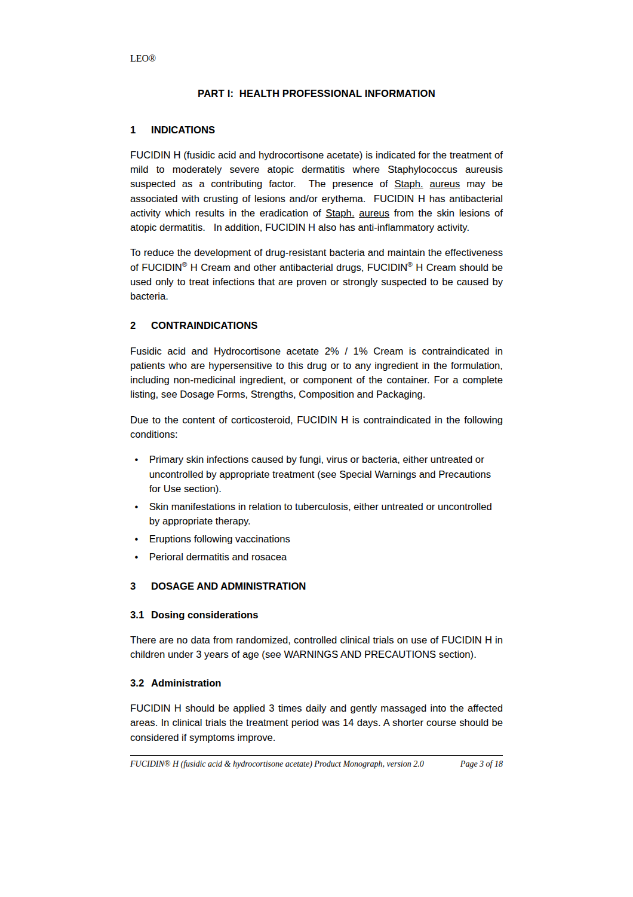LEO®
PART I: HEALTH PROFESSIONAL INFORMATION
1 INDICATIONS
FUCIDIN H (fusidic acid and hydrocortisone acetate) is indicated for the treatment of mild to moderately severe atopic dermatitis where Staphylococcus aureusis suspected as a contributing factor. The presence of Staph. aureus may be associated with crusting of lesions and/or erythema. FUCIDIN H has antibacterial activity which results in the eradication of Staph. aureus from the skin lesions of atopic dermatitis. In addition, FUCIDIN H also has anti-inflammatory activity.
To reduce the development of drug-resistant bacteria and maintain the effectiveness of FUCIDIN® H Cream and other antibacterial drugs, FUCIDIN® H Cream should be used only to treat infections that are proven or strongly suspected to be caused by bacteria.
2 CONTRAINDICATIONS
Fusidic acid and Hydrocortisone acetate 2% / 1% Cream is contraindicated in patients who are hypersensitive to this drug or to any ingredient in the formulation, including non-medicinal ingredient, or component of the container. For a complete listing, see Dosage Forms, Strengths, Composition and Packaging.
Due to the content of corticosteroid, FUCIDIN H is contraindicated in the following conditions:
Primary skin infections caused by fungi, virus or bacteria, either untreated or uncontrolled by appropriate treatment (see Special Warnings and Precautions for Use section).
Skin manifestations in relation to tuberculosis, either untreated or uncontrolled by appropriate therapy.
Eruptions following vaccinations
Perioral dermatitis and rosacea
3 DOSAGE AND ADMINISTRATION
3.1 Dosing considerations
There are no data from randomized, controlled clinical trials on use of FUCIDIN H in children under 3 years of age (see WARNINGS AND PRECAUTIONS section).
3.2 Administration
FUCIDIN H should be applied 3 times daily and gently massaged into the affected areas. In clinical trials the treatment period was 14 days. A shorter course should be considered if symptoms improve.
FUCIDIN® H (fusidic acid & hydrocortisone acetate) Product Monograph, version 2.0 Page 3 of 18